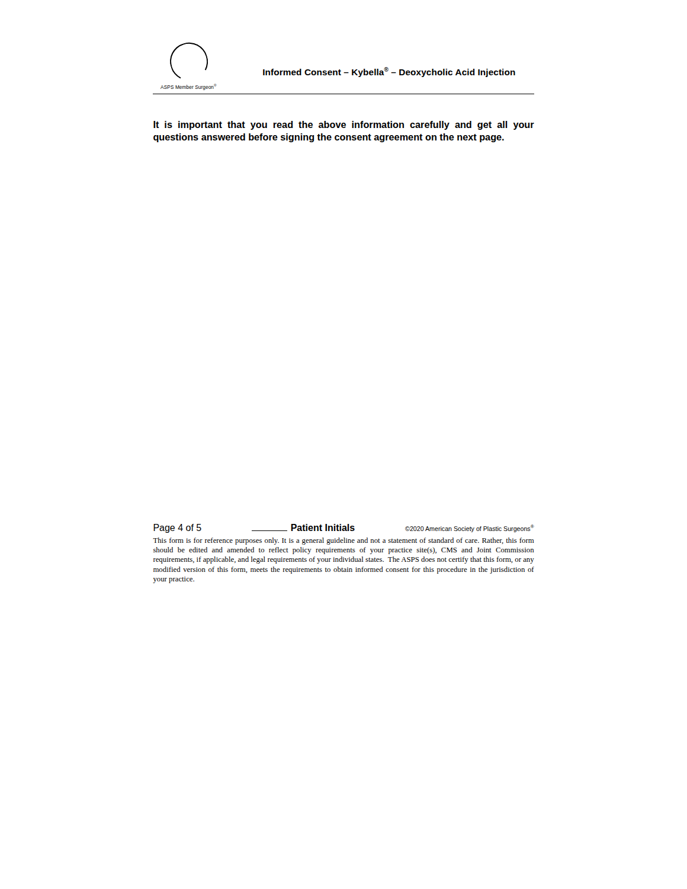ASPS Member Surgeon®
Informed Consent – Kybella® – Deoxycholic Acid Injection
It is important that you read the above information carefully and get all your questions answered before signing the consent agreement on the next page.
Page 4 of 5 Patient Initials ©2020 American Society of Plastic Surgeons®
This form is for reference purposes only. It is a general guideline and not a statement of standard of care. Rather, this form should be edited and amended to reflect policy requirements of your practice site(s), CMS and Joint Commission requirements, if applicable, and legal requirements of your individual states. The ASPS does not certify that this form, or any modified version of this form, meets the requirements to obtain informed consent for this procedure in the jurisdiction of your practice.